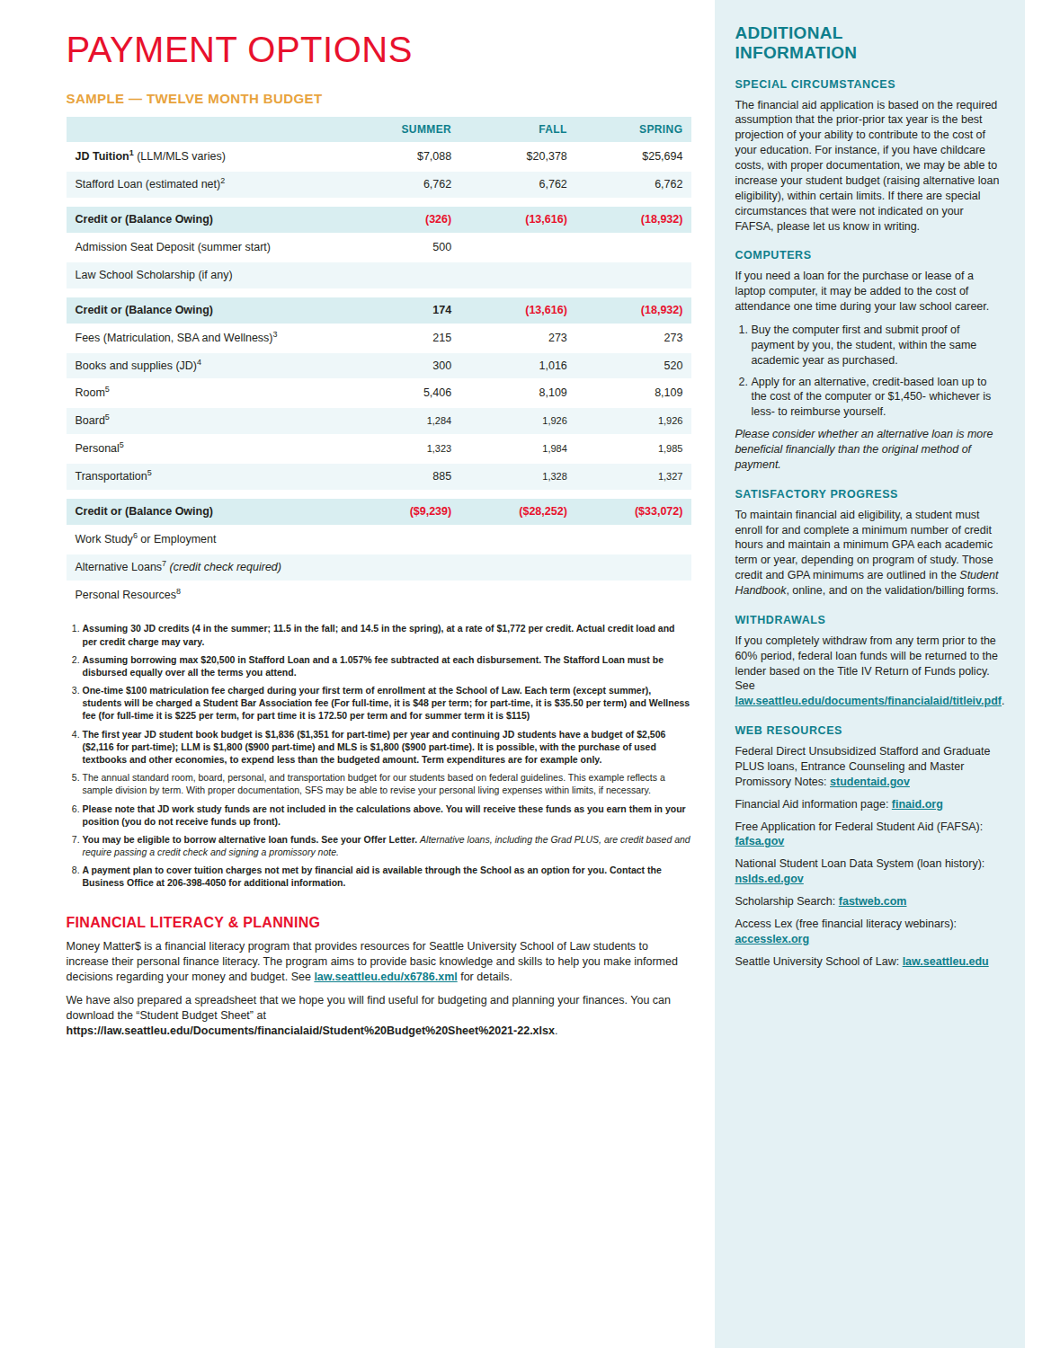PAYMENT OPTIONS
SAMPLE — TWELVE MONTH BUDGET
| | SUMMER | FALL | SPRING |
| --- | --- | --- | --- |
| JD Tuition 1 (LLM/MLS varies) | $7,088 | $20,378 | $25,694 |
| Stafford Loan (estimated net) 2 | 6,762 | 6,762 | 6,762 |
| Credit or (Balance Owing) | (326) | (13,616) | (18,932) |
| Admission Seat Deposit (summer start) | 500 | | |
| Law School Scholarship (if any) | | | |
| Credit or (Balance Owing) | 174 | (13,616) | (18,932) |
| Fees (Matriculation, SBA and Wellness) 3 | 215 | 273 | 273 |
| Books and supplies (JD) 4 | 300 | 1,016 | 520 |
| Room 5 | 5,406 | 8,109 | 8,109 |
| Board 5 | 1,284 | 1,926 | 1,926 |
| Personal 5 | 1,323 | 1,984 | 1,985 |
| Transportation 5 | 885 | 1,328 | 1,327 |
| Credit or (Balance Owing) | ($9,239) | ($28,252) | ($33,072) |
| Work Study 6 or Employment | | | |
| Alternative Loans 7 (credit check required) | | | |
| Personal Resources 8 | | | |
Assuming 30 JD credits (4 in the summer; 11.5 in the fall; and 14.5 in the spring), at a rate of $1,772 per credit. Actual credit load and per credit charge may vary.
Assuming borrowing max $20,500 in Stafford Loan and a 1.057% fee subtracted at each disbursement. The Stafford Loan must be disbursed equally over all the terms you attend.
One-time $100 matriculation fee charged during your first term of enrollment at the School of Law. Each term (except summer), students will be charged a Student Bar Association fee (For full-time, it is $48 per term; for part-time, it is $35.50 per term) and Wellness fee (for full-time it is $225 per term, for part time it is 172.50 per term and for summer term it is $115)
The first year JD student book budget is $1,836 ($1,351 for part-time) per year and continuing JD students have a budget of $2,506 ($2,116 for part-time); LLM is $1,800 ($900 part-time) and MLS is $1,800 ($900 part-time). It is possible, with the purchase of used textbooks and other economies, to expend less than the budgeted amount. Term expenditures are for example only.
The annual standard room, board, personal, and transportation budget for our students based on federal guidelines. This example reflects a sample division by term. With proper documentation, SFS may be able to revise your personal living expenses within limits, if necessary.
Please note that JD work study funds are not included in the calculations above. You will receive these funds as you earn them in your position (you do not receive funds up front).
You may be eligible to borrow alternative loan funds. See your Offer Letter. Alternative loans, including the Grad PLUS, are credit based and require passing a credit check and signing a promissory note.
A payment plan to cover tuition charges not met by financial aid is available through the School as an option for you. Contact the Business Office at 206-398-4050 for additional information.
FINANCIAL LITERACY & PLANNING
Money Matter$ is a financial literacy program that provides resources for Seattle University School of Law students to increase their personal finance literacy. The program aims to provide basic knowledge and skills to help you make informed decisions regarding your money and budget. See law.seattleu.edu/x6786.xml for details.
We have also prepared a spreadsheet that we hope you will find useful for budgeting and planning your finances. You can download the “Student Budget Sheet” at https://law.seattleu.edu/Documents/financialaid/Student%20Budget%20Sheet%2021-22.xlsx.
ADDITIONAL
INFORMATION
SPECIAL CIRCUMSTANCES
The financial aid application is based on the required assumption that the prior-prior tax year is the best projection of your ability to contribute to the cost of your education. For instance, if you have childcare costs, with proper documentation, we may be able to increase your student budget (raising alternative loan eligibility), within certain limits. If there are special circumstances that were not indicated on your FAFSA, please let us know in writing.
COMPUTERS
If you need a loan for the purchase or lease of a laptop computer, it may be added to the cost of attendance one time during your law school career.
Buy the computer first and submit proof of payment by you, the student, within the same academic year as purchased.
Apply for an alternative, credit-based loan up to the cost of the computer or $1,450- whichever is less- to reimburse yourself.
Please consider whether an alternative loan is more beneficial financially than the original method of payment.
SATISFACTORY PROGRESS
To maintain financial aid eligibility, a student must enroll for and complete a minimum number of credit hours and maintain a minimum GPA each academic term or year, depending on program of study. Those credit and GPA minimums are outlined in the Student Handbook, online, and on the validation/billing forms.
WITHDRAWALS
If you completely withdraw from any term prior to the 60% period, federal loan funds will be returned to the lender based on the Title IV Return of Funds policy. See law.seattleu.edu/documents/financialaid/titleiv.pdf.
WEB RESOURCES
Federal Direct Unsubsidized Stafford and Graduate PLUS loans, Entrance Counseling and Master Promissory Notes: studentaid.gov
Financial Aid information page: finaid.org
Free Application for Federal Student Aid (FAFSA): fafsa.gov
National Student Loan Data System (loan history): nslds.ed.gov
Scholarship Search: fastweb.com
Access Lex (free financial literacy webinars): accesslex.org
Seattle University School of Law: law.seattleu.edu